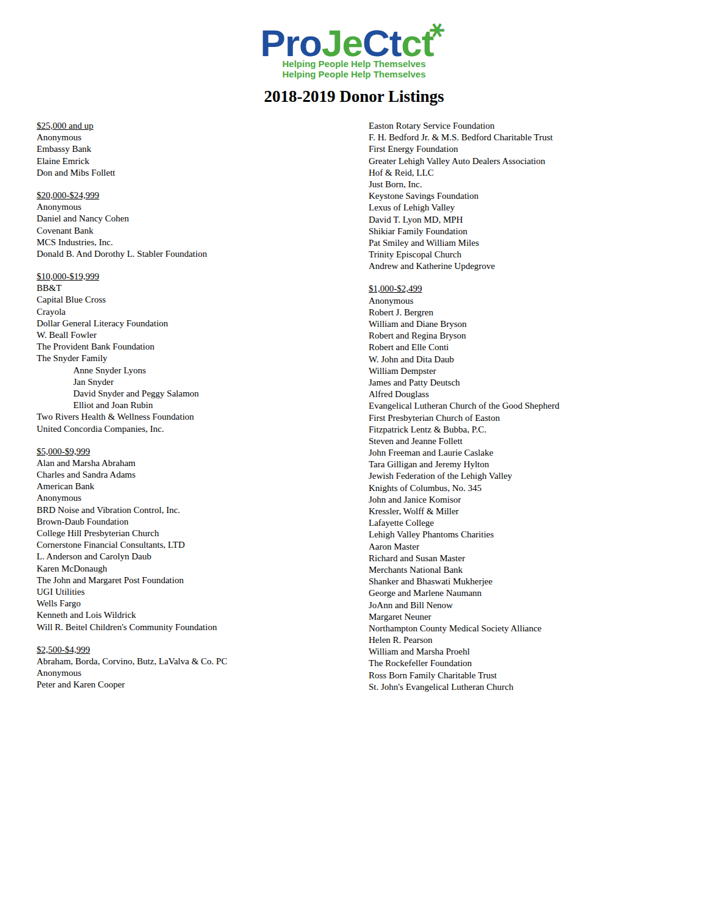Pro Je Ct ct⚹
Helping People Help Themselves
Helping People Help Themselves
2018-2019 Donor Listings
$25,000 and up
Anonymous
Embassy Bank
Elaine Emrick
Don and Mibs Follett
$20,000-$24,999
Anonymous
Daniel and Nancy Cohen
Covenant Bank
MCS Industries, Inc.
Donald B. And Dorothy L. Stabler Foundation
$10,000-$19,999
BB&T
Capital Blue Cross
Crayola
Dollar General Literacy Foundation
W. Beall Fowler
The Provident Bank Foundation
The Snyder Family
Anne Snyder Lyons
Jan Snyder
David Snyder and Peggy Salamon
Elliot and Joan Rubin
Two Rivers Health & Wellness Foundation
United Concordia Companies, Inc.
$5,000-$9,999
Alan and Marsha Abraham
Charles and Sandra Adams
American Bank
Anonymous
BRD Noise and Vibration Control, Inc.
Brown-Daub Foundation
College Hill Presbyterian Church
Cornerstone Financial Consultants, LTD
L. Anderson and Carolyn Daub
Karen McDonaugh
The John and Margaret Post Foundation
UGI Utilities
Wells Fargo
Kenneth and Lois Wildrick
Will R. Beitel Children's Community Foundation
$2,500-$4,999
Abraham, Borda, Corvino, Butz, LaValva & Co. PC
Anonymous
Peter and Karen Cooper
Easton Rotary Service Foundation
F. H. Bedford Jr. & M.S. Bedford Charitable Trust
First Energy Foundation
Greater Lehigh Valley Auto Dealers Association
Hof & Reid, LLC
Just Born, Inc.
Keystone Savings Foundation
Lexus of Lehigh Valley
David T. Lyon MD, MPH
Shikiar Family Foundation
Pat Smiley and William Miles
Trinity Episcopal Church
Andrew and Katherine Updegrove
$1,000-$2,499
Anonymous
Robert J. Bergren
William and Diane Bryson
Robert and Regina Bryson
Robert and Elle Conti
W. John and Dita Daub
William Dempster
James and Patty Deutsch
Alfred Douglass
Evangelical Lutheran Church of the Good Shepherd
First Presbyterian Church of Easton
Fitzpatrick Lentz & Bubba, P.C.
Steven and Jeanne Follett
John Freeman and Laurie Caslake
Tara Gilligan and Jeremy Hylton
Jewish Federation of the Lehigh Valley
Knights of Columbus, No. 345
John and Janice Komisor
Kressler, Wolff & Miller
Lafayette College
Lehigh Valley Phantoms Charities
Aaron Master
Richard and Susan Master
Merchants National Bank
Shanker and Bhaswati Mukherjee
George and Marlene Naumann
JoAnn and Bill Nenow
Margaret Neuner
Northampton County Medical Society Alliance
Helen R. Pearson
William and Marsha Proehl
The Rockefeller Foundation
Ross Born Family Charitable Trust
St. John's Evangelical Lutheran Church